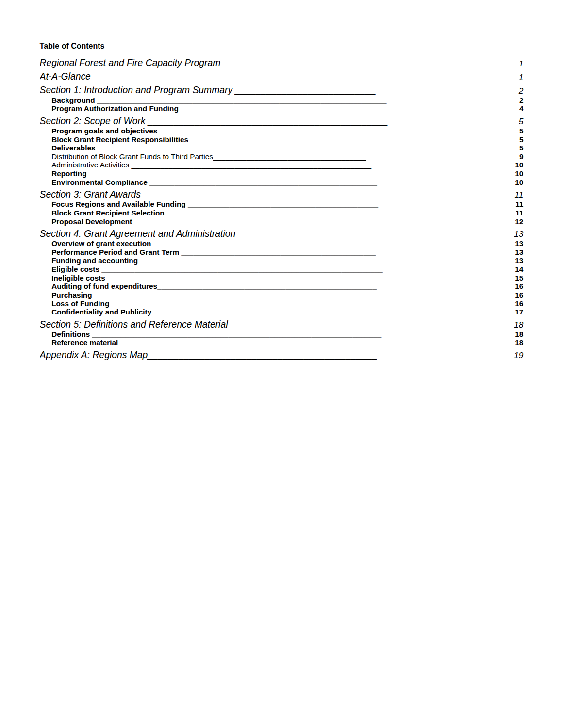Table of Contents
| Regional Forest and Fire Capacity Program ______________________________________ | 1 |
| At-A-Glance ______________________________________________________________ | 1 |
| Section 1: Introduction and Program Summary ___________________________ | 2 |
| Background ______________________________________________________________________ | 2 |
| Program Authorization and Funding ________________________________________________ | 4 |
| Section 2: Scope of Work ______________________________________________ | 5 |
| Program goals and objectives _____________________________________________________ | 5 |
| Block Grant Recipient Responsibilities ______________________________________________ | 5 |
| Deliverables _____________________________________________________________________ | 5 |
| Distribution of Block Grant Funds to Third Parties_____________________________________ | 9 |
| Administrative Activities __________________________________________________________ | 10 |
| Reporting _______________________________________________________________________ | 10 |
| Environmental Compliance _______________________________________________________ | 10 |
| Section 3: Grant Awards______________________________________________ | 11 |
| Focus Regions and Available Funding ______________________________________________ | 11 |
| Block Grant Recipient Selection____________________________________________________ | 11 |
| Proposal Development ___________________________________________________________ | 12 |
| Section 4: Grant Agreement and Administration __________________________ | 13 |
| Overview of grant execution_______________________________________________________ | 13 |
| Performance Period and Grant Term _______________________________________________ | 13 |
| Funding and accounting _________________________________________________________ | 13 |
| Eligible costs ____________________________________________________________________ | 14 |
| Ineligible costs __________________________________________________________________ | 15 |
| Auditing of fund expenditures_____________________________________________________ | 16 |
| Purchasing______________________________________________________________________ | 16 |
| Loss of Funding__________________________________________________________________ | 16 |
| Confidentiality and Publicity ______________________________________________________ | 17 |
| Section 5: Definitions and Reference Material ____________________________ | 18 |
| Definitions ______________________________________________________________________ | 18 |
| Reference material_______________________________________________________________ | 18 |
| Appendix A: Regions Map____________________________________________ | 19 |